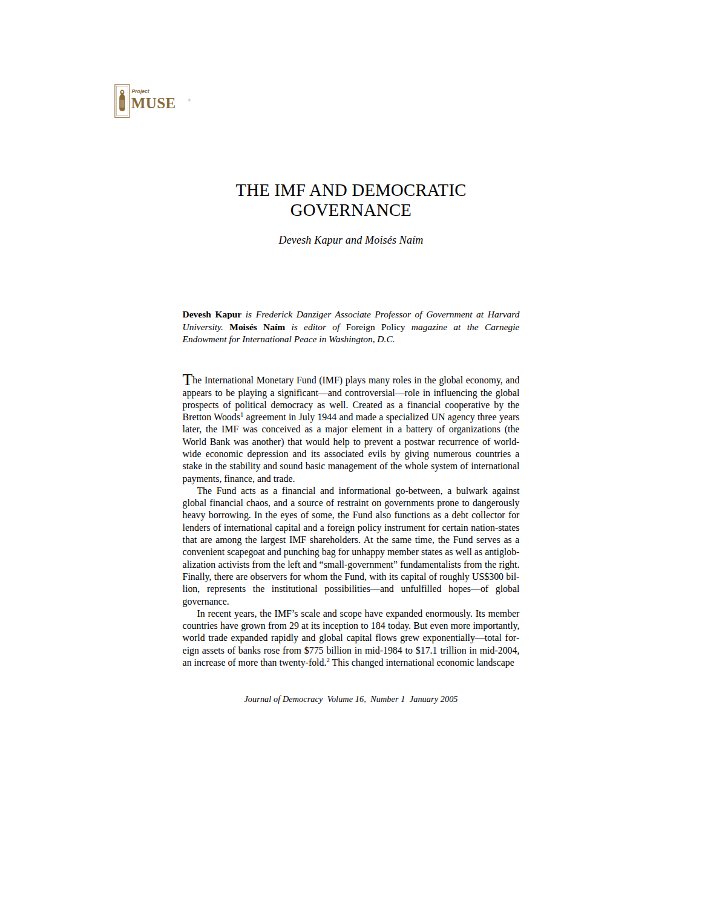Project MUSE ®
THE IMF AND DEMOCRATIC
GOVERNANCE
Devesh Kapur and Moisés Naím
Devesh Kapur is Frederick Danziger Associate Professor of Government at Harvard University. Moisés Naím is editor of Foreign Policy magazine at the Carnegie Endowment for International Peace in Washington, D.C.
The International Monetary Fund (IMF) plays many roles in the global economy, and appears to be playing a significant—and controversial—role in influencing the global prospects of political democracy as well. Created as a financial cooperative by the Bretton Woods1 agreement in July 1944 and made a specialized UN agency three years later, the IMF was conceived as a major element in a battery of organizations (the World Bank was another) that would help to prevent a postwar recurrence of worldwide economic depression and its associated evils by giving numerous countries a stake in the stability and sound basic management of the whole system of international payments, finance, and trade.
The Fund acts as a financial and informational go-between, a bulwark against global financial chaos, and a source of restraint on governments prone to dangerously heavy borrowing. In the eyes of some, the Fund also functions as a debt collector for lenders of international capital and a foreign policy instrument for certain nation-states that are among the largest IMF shareholders. At the same time, the Fund serves as a convenient scapegoat and punching bag for unhappy member states as well as antiglobalization activists from the left and “small-government” fundamentalists from the right. Finally, there are observers for whom the Fund, with its capital of roughly US$300 billion, represents the institutional possibilities—and unfulfilled hopes—of global governance.
In recent years, the IMF’s scale and scope have expanded enormously. Its member countries have grown from 29 at its inception to 184 today. But even more importantly, world trade expanded rapidly and global capital flows grew exponentially—total foreign assets of banks rose from $775 billion in mid-1984 to $17.1 trillion in mid-2004, an increase of more than twenty-fold.2 This changed international economic landscape
Journal of Democracy Volume 16, Number 1 January 2005